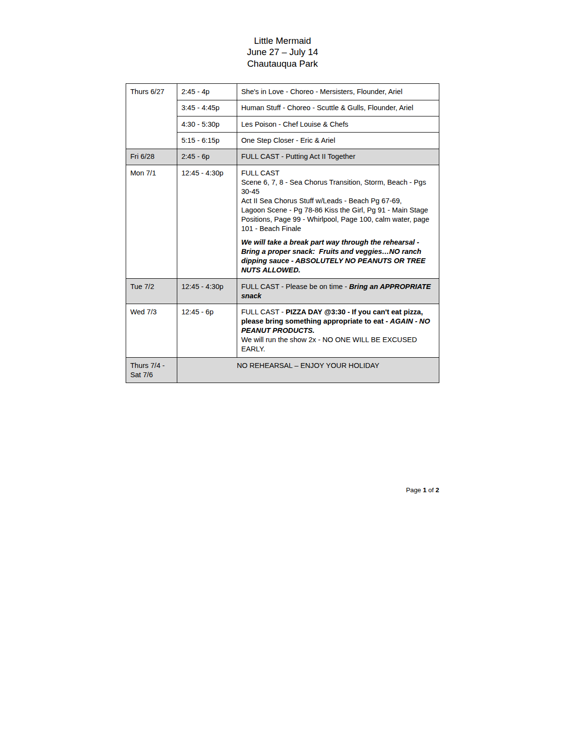Little Mermaid
June 27 – July 14
Chautauqua Park
| Thurs 6/27 | 2:45 - 4p | She's in Love - Choreo - Mersisters, Flounder, Ariel |
| 3:45 - 4:45p | Human Stuff - Choreo - Scuttle & Gulls, Flounder, Ariel |
| 4:30 - 5:30p | Les Poison - Chef Louise & Chefs |
| 5:15 - 6:15p | One Step Closer - Eric & Ariel |
| Fri 6/28 | 2:45 - 6p | FULL CAST - Putting Act II Together |
| Mon 7/1 | 12:45 - 4:30p | FULL CAST Scene 6, 7, 8 - Sea Chorus Transition, Storm, Beach - Pgs 30-45 Act II Sea Chorus Stuff w/Leads - Beach Pg 67-69, Lagoon Scene - Pg 78-86 Kiss the Girl, Pg 91 - Main Stage Positions, Page 99 - Whirlpool, Page 100, calm water, page 101 - Beach Finale We will take a break part way through the rehearsal - Bring a proper snack: Fruits and veggies…NO ranch dipping sauce - ABSOLUTELY NO PEANUTS OR TREE NUTS ALLOWED. |
| Tue 7/2 | 12:45 - 4:30p | FULL CAST - Please be on time - Bring an APPROPRIATE snack |
| Wed 7/3 | 12:45 - 6p | FULL CAST - PIZZA DAY @3:30 - If you can't eat pizza, please bring something appropriate to eat - AGAIN - NO PEANUT PRODUCTS. We will run the show 2x - NO ONE WILL BE EXCUSED EARLY. |
| Thurs 7/4 - Sat 7/6 | NO REHEARSAL – ENJOY YOUR HOLIDAY |
Page 1 of 2